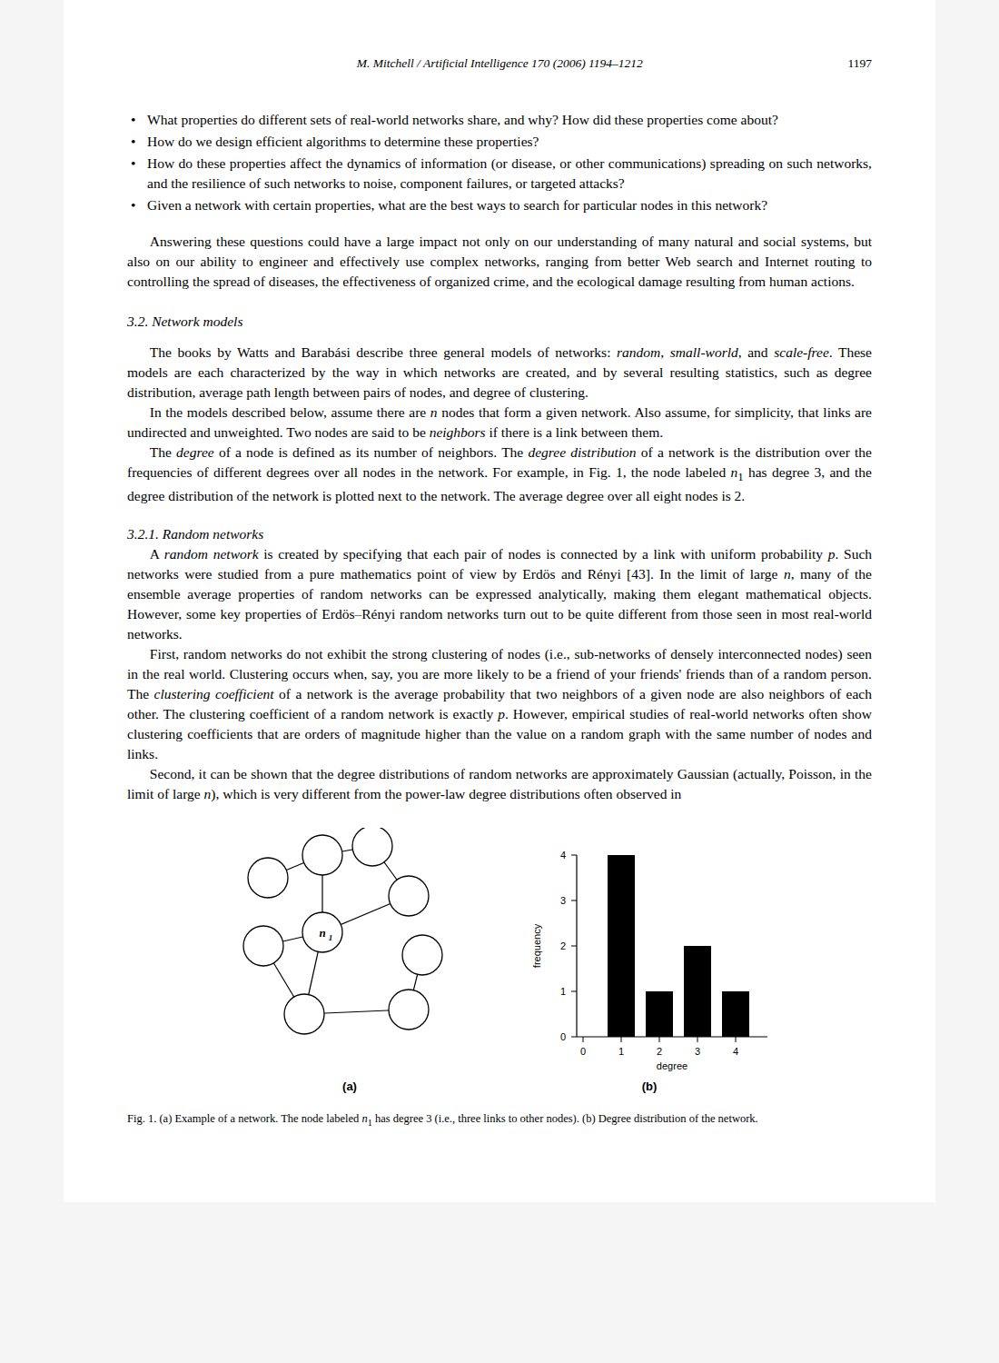M. Mitchell / Artificial Intelligence 170 (2006) 1194–1212 1197
What properties do different sets of real-world networks share, and why? How did these properties come about?
How do we design efficient algorithms to determine these properties?
How do these properties affect the dynamics of information (or disease, or other communications) spreading on such networks, and the resilience of such networks to noise, component failures, or targeted attacks?
Given a network with certain properties, what are the best ways to search for particular nodes in this network?
Answering these questions could have a large impact not only on our understanding of many natural and social systems, but also on our ability to engineer and effectively use complex networks, ranging from better Web search and Internet routing to controlling the spread of diseases, the effectiveness of organized crime, and the ecological damage resulting from human actions.
3.2. Network models
The books by Watts and Barabási describe three general models of networks: random, small-world, and scale-free. These models are each characterized by the way in which networks are created, and by several resulting statistics, such as degree distribution, average path length between pairs of nodes, and degree of clustering.
In the models described below, assume there are n nodes that form a given network. Also assume, for simplicity, that links are undirected and unweighted. Two nodes are said to be neighbors if there is a link between them.
The degree of a node is defined as its number of neighbors. The degree distribution of a network is the distribution over the frequencies of different degrees over all nodes in the network. For example, in Fig. 1, the node labeled n1 has degree 3, and the degree distribution of the network is plotted next to the network. The average degree over all eight nodes is 2.
3.2.1. Random networks
A random network is created by specifying that each pair of nodes is connected by a link with uniform probability p. Such networks were studied from a pure mathematics point of view by Erdös and Rényi [43]. In the limit of large n, many of the ensemble average properties of random networks can be expressed analytically, making them elegant mathematical objects. However, some key properties of Erdös–Rényi random networks turn out to be quite different from those seen in most real-world networks.
First, random networks do not exhibit the strong clustering of nodes (i.e., sub-networks of densely interconnected nodes) seen in the real world. Clustering occurs when, say, you are more likely to be a friend of your friends' friends than of a random person. The clustering coefficient of a network is the average probability that two neighbors of a given node are also neighbors of each other. The clustering coefficient of a random network is exactly p. However, empirical studies of real-world networks often show clustering coefficients that are orders of magnitude higher than the value on a random graph with the same number of nodes and links.
Second, it can be shown that the degree distributions of random networks are approximately Gaussian (actually, Poisson, in the limit of large n), which is very different from the power-law degree distributions often observed in
n 1
(a)
0 1 2 3 4 frequency 0 1 2 3 4 degree
(b)
Fig. 1. (a) Example of a network. The node labeled n1 has degree 3 (i.e., three links to other nodes). (b) Degree distribution of the network.